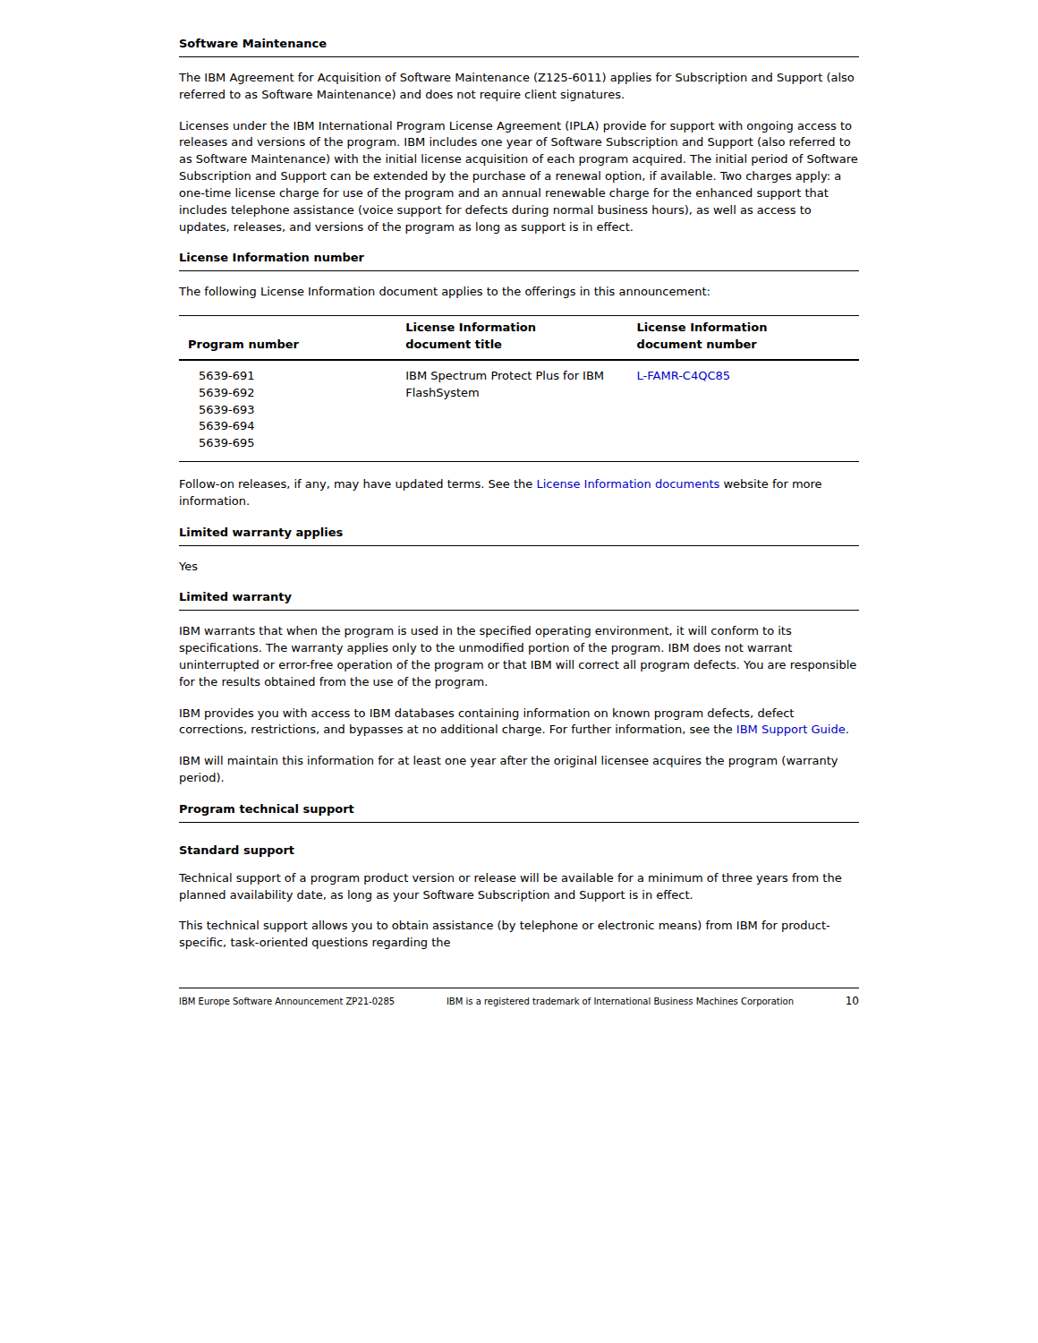Software Maintenance
The IBM Agreement for Acquisition of Software Maintenance (Z125-6011) applies for Subscription and Support (also referred to as Software Maintenance) and does not require client signatures.
Licenses under the IBM International Program License Agreement (IPLA) provide for support with ongoing access to releases and versions of the program. IBM includes one year of Software Subscription and Support (also referred to as Software Maintenance) with the initial license acquisition of each program acquired. The initial period of Software Subscription and Support can be extended by the purchase of a renewal option, if available. Two charges apply: a one-time license charge for use of the program and an annual renewable charge for the enhanced support that includes telephone assistance (voice support for defects during normal business hours), as well as access to updates, releases, and versions of the program as long as support is in effect.
License Information number
The following License Information document applies to the offerings in this announcement:
| Program number | License Information document title | License Information document number |
| --- | --- | --- |
| 5639-691 5639-692 5639-693 5639-694 5639-695 | IBM Spectrum Protect Plus for IBM FlashSystem | L-FAMR-C4QC85 |
Follow-on releases, if any, may have updated terms. See the License Information documents website for more information.
Limited warranty applies
Yes
Limited warranty
IBM warrants that when the program is used in the specified operating environment, it will conform to its specifications. The warranty applies only to the unmodified portion of the program. IBM does not warrant uninterrupted or error-free operation of the program or that IBM will correct all program defects. You are responsible for the results obtained from the use of the program.
IBM provides you with access to IBM databases containing information on known program defects, defect corrections, restrictions, and bypasses at no additional charge. For further information, see the IBM Support Guide.
IBM will maintain this information for at least one year after the original licensee acquires the program (warranty period).
Program technical support
Standard support
Technical support of a program product version or release will be available for a minimum of three years from the planned availability date, as long as your Software Subscription and Support is in effect.
This technical support allows you to obtain assistance (by telephone or electronic means) from IBM for product-specific, task-oriented questions regarding the
IBM Europe Software Announcement ZP21-0285 IBM is a registered trademark of International Business Machines Corporation 10